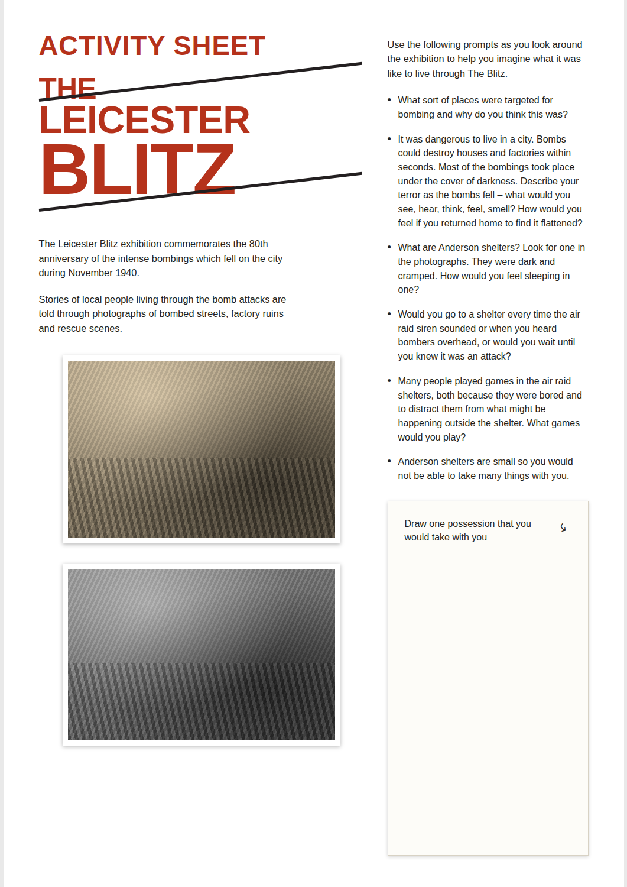ACTIVITY SHEET
THE LEICESTER BLITZ
The Leicester Blitz exhibition commemorates the 80th anniversary of the intense bombings which fell on the city during November 1940.
Stories of local people living through the bomb attacks are told through photographs of bombed streets, factory ruins and rescue scenes.
Use the following prompts as you look around the exhibition to help you imagine what it was like to live through The Blitz.
What sort of places were targeted for bombing and why do you think this was?
It was dangerous to live in a city. Bombs could destroy houses and factories within seconds. Most of the bombings took place under the cover of darkness. Describe your terror as the bombs fell – what would you see, hear, think, feel, smell? How would you feel if you returned home to find it flattened?
What are Anderson shelters? Look for one in the photographs. They were dark and cramped. How would you feel sleeping in one?
Would you go to a shelter every time the air raid siren sounded or when you heard bombers overhead, or would you wait until you knew it was an attack?
Many people played games in the air raid shelters, both because they were bored and to distract them from what might be happening outside the shelter. What games would you play?
Anderson shelters are small so you would not be able to take many things with you.
Draw one possession that you would take with you
⤷